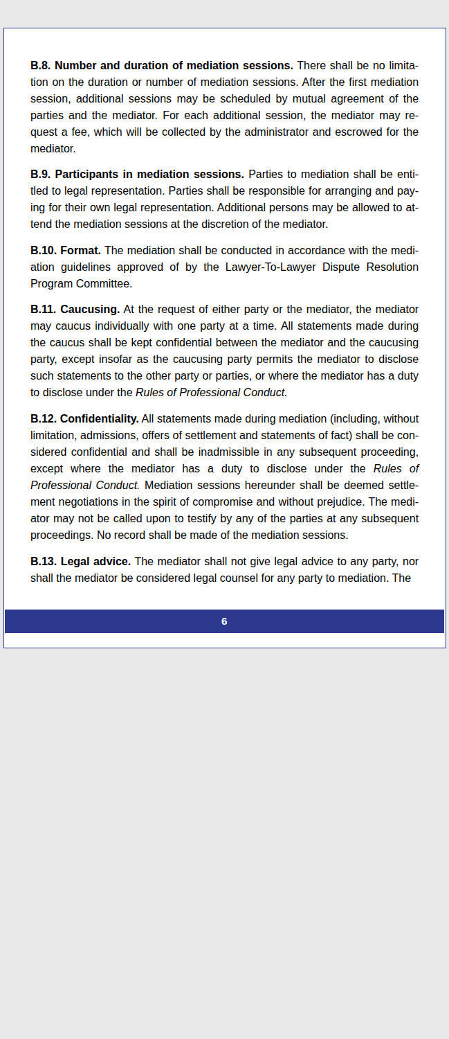B.8. Number and duration of mediation sessions. There shall be no limitation on the duration or number of mediation sessions. After the first mediation session, additional sessions may be scheduled by mutual agreement of the parties and the mediator. For each additional session, the mediator may request a fee, which will be collected by the administrator and escrowed for the mediator.
B.9. Participants in mediation sessions. Parties to mediation shall be entitled to legal representation. Parties shall be responsible for arranging and paying for their own legal representation. Additional persons may be allowed to attend the mediation sessions at the discretion of the mediator.
B.10. Format. The mediation shall be conducted in accordance with the mediation guidelines approved of by the Lawyer-To-Lawyer Dispute Resolution Program Committee.
B.11. Caucusing. At the request of either party or the mediator, the mediator may caucus individually with one party at a time. All statements made during the caucus shall be kept confidential between the mediator and the caucusing party, except insofar as the caucusing party permits the mediator to disclose such statements to the other party or parties, or where the mediator has a duty to disclose under the Rules of Professional Conduct.
B.12. Confidentiality. All statements made during mediation (including, without limitation, admissions, offers of settlement and statements of fact) shall be considered confidential and shall be inadmissible in any subsequent proceeding, except where the mediator has a duty to disclose under the Rules of Professional Conduct. Mediation sessions hereunder shall be deemed settlement negotiations in the spirit of compromise and without prejudice. The mediator may not be called upon to testify by any of the parties at any subsequent proceedings. No record shall be made of the mediation sessions.
B.13. Legal advice. The mediator shall not give legal advice to any party, nor shall the mediator be considered legal counsel for any party to mediation. The
6